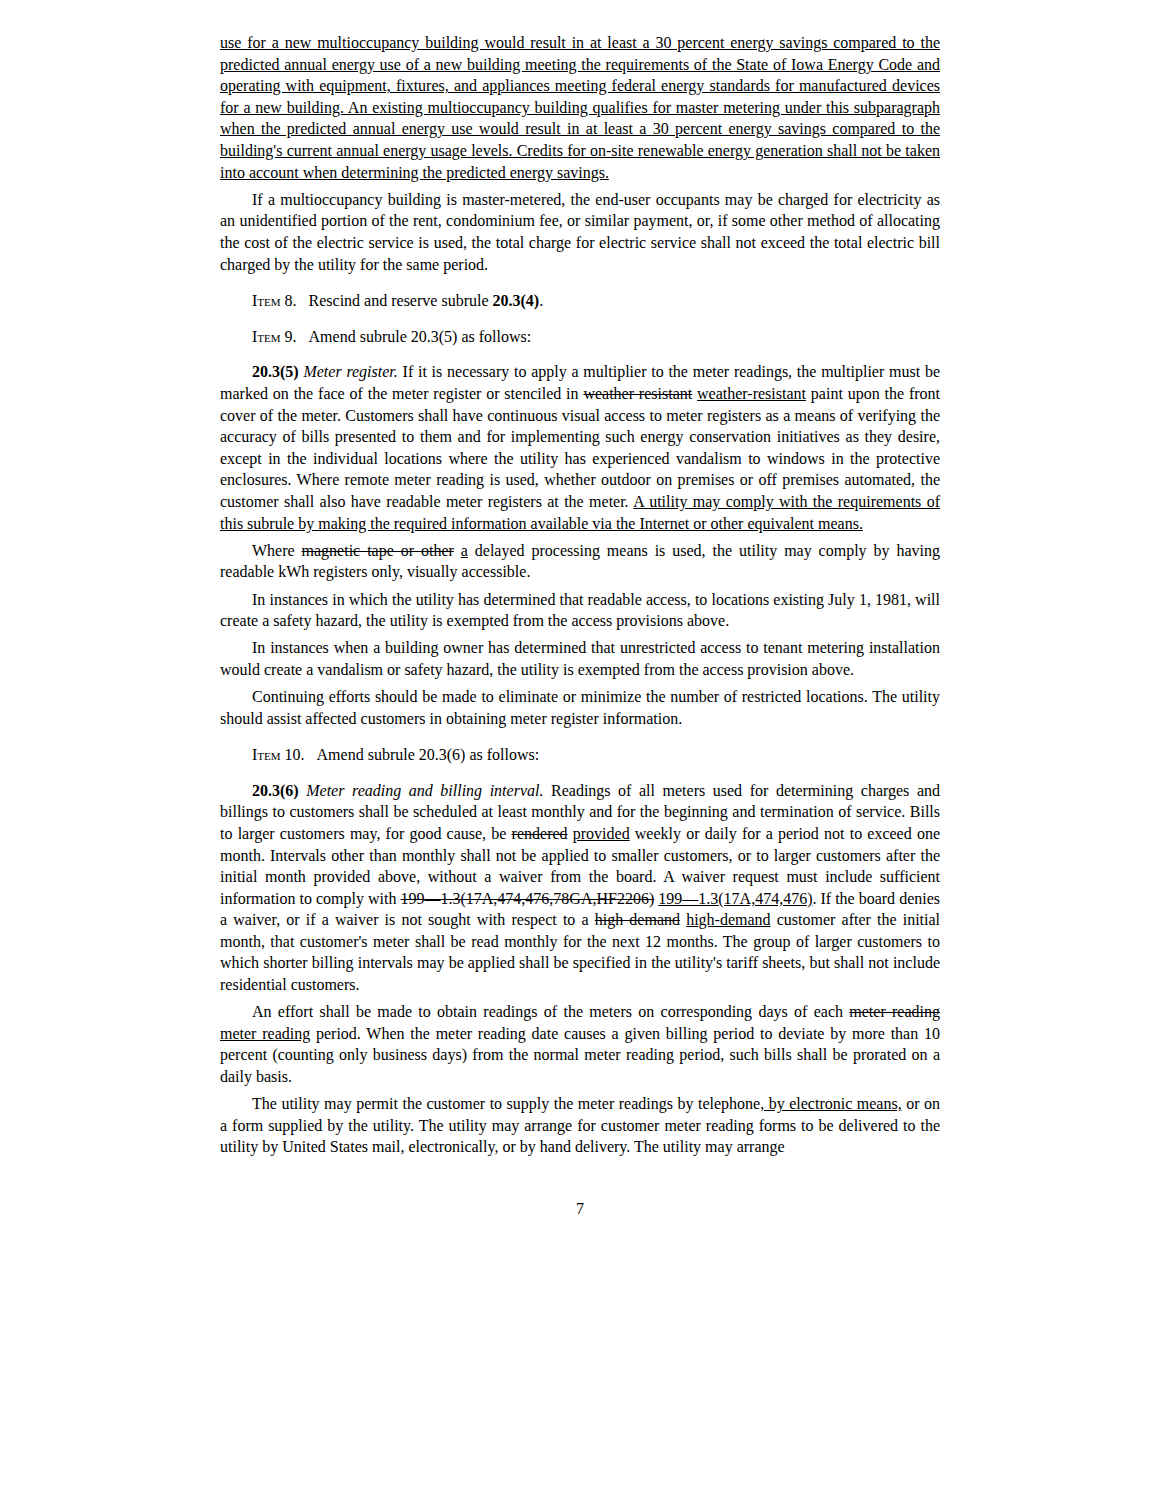use for a new multioccupancy building would result in at least a 30 percent energy savings compared to the predicted annual energy use of a new building meeting the requirements of the State of Iowa Energy Code and operating with equipment, fixtures, and appliances meeting federal energy standards for manufactured devices for a new building. An existing multioccupancy building qualifies for master metering under this subparagraph when the predicted annual energy use would result in at least a 30 percent energy savings compared to the building's current annual energy usage levels. Credits for on-site renewable energy generation shall not be taken into account when determining the predicted energy savings.
If a multioccupancy building is master-metered, the end-user occupants may be charged for electricity as an unidentified portion of the rent, condominium fee, or similar payment, or, if some other method of allocating the cost of the electric service is used, the total charge for electric service shall not exceed the total electric bill charged by the utility for the same period.
Item 8. Rescind and reserve subrule 20.3(4).
Item 9. Amend subrule 20.3(5) as follows:
20.3(5) Meter register. If it is necessary to apply a multiplier to the meter readings, the multiplier must be marked on the face of the meter register or stenciled in weather resistant weather-resistant paint upon the front cover of the meter. Customers shall have continuous visual access to meter registers as a means of verifying the accuracy of bills presented to them and for implementing such energy conservation initiatives as they desire, except in the individual locations where the utility has experienced vandalism to windows in the protective enclosures. Where remote meter reading is used, whether outdoor on premises or off premises automated, the customer shall also have readable meter registers at the meter. A utility may comply with the requirements of this subrule by making the required information available via the Internet or other equivalent means.
Where magnetic tape or other a delayed processing means is used, the utility may comply by having readable kWh registers only, visually accessible.
In instances in which the utility has determined that readable access, to locations existing July 1, 1981, will create a safety hazard, the utility is exempted from the access provisions above.
In instances when a building owner has determined that unrestricted access to tenant metering installation would create a vandalism or safety hazard, the utility is exempted from the access provision above.
Continuing efforts should be made to eliminate or minimize the number of restricted locations. The utility should assist affected customers in obtaining meter register information.
Item 10. Amend subrule 20.3(6) as follows:
20.3(6) Meter reading and billing interval. Readings of all meters used for determining charges and billings to customers shall be scheduled at least monthly and for the beginning and termination of service. Bills to larger customers may, for good cause, be rendered provided weekly or daily for a period not to exceed one month. Intervals other than monthly shall not be applied to smaller customers, or to larger customers after the initial month provided above, without a waiver from the board. A waiver request must include sufficient information to comply with 199—1.3(17A,474,476,78GA,HF2206) 199—1.3(17A,474,476). If the board denies a waiver, or if a waiver is not sought with respect to a high demand high-demand customer after the initial month, that customer's meter shall be read monthly for the next 12 months. The group of larger customers to which shorter billing intervals may be applied shall be specified in the utility's tariff sheets, but shall not include residential customers.
An effort shall be made to obtain readings of the meters on corresponding days of each meter reading meter reading period. When the meter reading date causes a given billing period to deviate by more than 10 percent (counting only business days) from the normal meter reading period, such bills shall be prorated on a daily basis.
The utility may permit the customer to supply the meter readings by telephone, by electronic means, or on a form supplied by the utility. The utility may arrange for customer meter reading forms to be delivered to the utility by United States mail, electronically, or by hand delivery. The utility may arrange
7